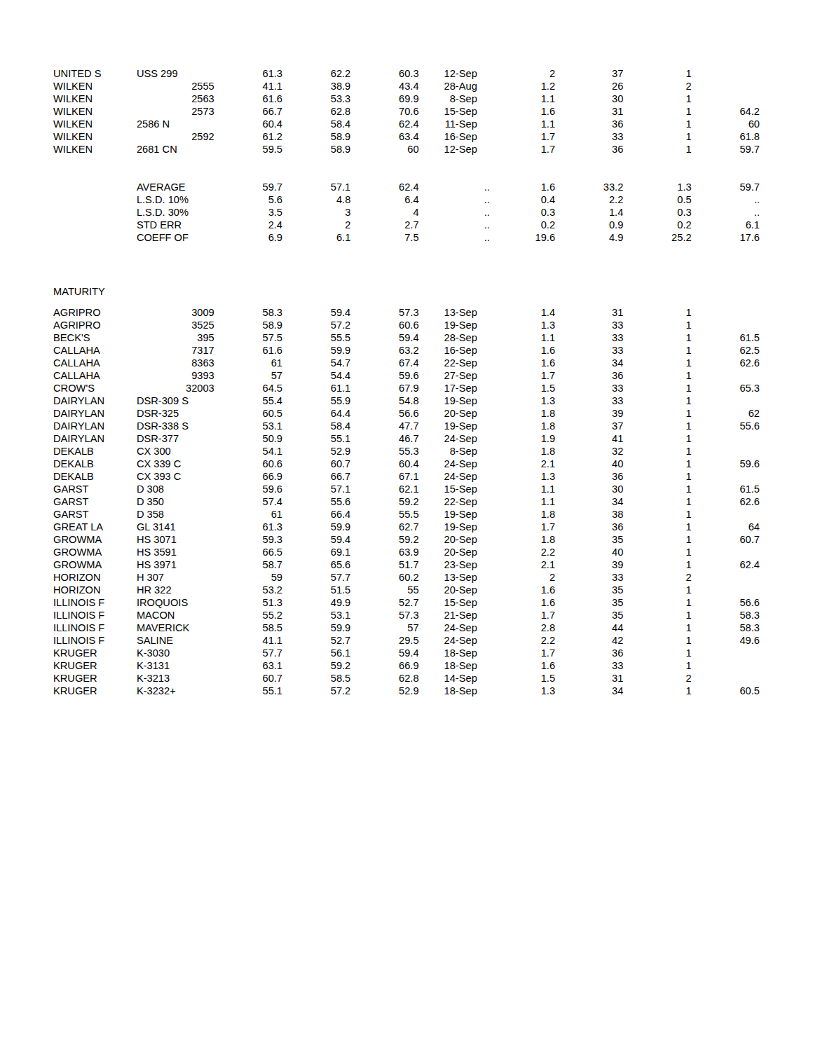| UNITED S | USS 299 | 61.3 | 62.2 | 60.3 | 12-Sep | 2 | 37 | 1 | |
| WILKEN | 2555 | 41.1 | 38.9 | 43.4 | 28-Aug | 1.2 | 26 | 2 | |
| WILKEN | 2563 | 61.6 | 53.3 | 69.9 | 8-Sep | 1.1 | 30 | 1 | |
| WILKEN | 2573 | 66.7 | 62.8 | 70.6 | 15-Sep | 1.6 | 31 | 1 | 64.2 |
| WILKEN | 2586 N | 60.4 | 58.4 | 62.4 | 11-Sep | 1.1 | 36 | 1 | 60 |
| WILKEN | 2592 | 61.2 | 58.9 | 63.4 | 16-Sep | 1.7 | 33 | 1 | 61.8 |
| WILKEN | 2681 CN | 59.5 | 58.9 | 60 | 12-Sep | 1.7 | 36 | 1 | 59.7 |
| | AVERAGE | 59.7 | 57.1 | 62.4 | .. | 1.6 | 33.2 | 1.3 | 59.7 |
| | L.S.D. 10% | 5.6 | 4.8 | 6.4 | .. | 0.4 | 2.2 | 0.5 | .. |
| | L.S.D. 30% | 3.5 | 3 | 4 | .. | 0.3 | 1.4 | 0.3 | .. |
| | STD ERR | 2.4 | 2 | 2.7 | .. | 0.2 | 0.9 | 0.2 | 6.1 |
| | COEFF OF | 6.9 | 6.1 | 7.5 | .. | 19.6 | 4.9 | 25.2 | 17.6 |
| MATURITY |
| AGRIPRO | 3009 | 58.3 | 59.4 | 57.3 | 13-Sep | 1.4 | 31 | 1 | |
| AGRIPRO | 3525 | 58.9 | 57.2 | 60.6 | 19-Sep | 1.3 | 33 | 1 | |
| BECK'S | 395 | 57.5 | 55.5 | 59.4 | 28-Sep | 1.1 | 33 | 1 | 61.5 |
| CALLAHA | 7317 | 61.6 | 59.9 | 63.2 | 16-Sep | 1.6 | 33 | 1 | 62.5 |
| CALLAHA | 8363 | 61 | 54.7 | 67.4 | 22-Sep | 1.6 | 34 | 1 | 62.6 |
| CALLAHA | 9393 | 57 | 54.4 | 59.6 | 27-Sep | 1.7 | 36 | 1 | |
| CROW'S | 32003 | 64.5 | 61.1 | 67.9 | 17-Sep | 1.5 | 33 | 1 | 65.3 |
| DAIRYLAN | DSR-309 S | 55.4 | 55.9 | 54.8 | 19-Sep | 1.3 | 33 | 1 | |
| DAIRYLAN | DSR-325 | 60.5 | 64.4 | 56.6 | 20-Sep | 1.8 | 39 | 1 | 62 |
| DAIRYLAN | DSR-338 S | 53.1 | 58.4 | 47.7 | 19-Sep | 1.8 | 37 | 1 | 55.6 |
| DAIRYLAN | DSR-377 | 50.9 | 55.1 | 46.7 | 24-Sep | 1.9 | 41 | 1 | |
| DEKALB | CX 300 | 54.1 | 52.9 | 55.3 | 8-Sep | 1.8 | 32 | 1 | |
| DEKALB | CX 339 C | 60.6 | 60.7 | 60.4 | 24-Sep | 2.1 | 40 | 1 | 59.6 |
| DEKALB | CX 393 C | 66.9 | 66.7 | 67.1 | 24-Sep | 1.3 | 36 | 1 | |
| GARST | D 308 | 59.6 | 57.1 | 62.1 | 15-Sep | 1.1 | 30 | 1 | 61.5 |
| GARST | D 350 | 57.4 | 55.6 | 59.2 | 22-Sep | 1.1 | 34 | 1 | 62.6 |
| GARST | D 358 | 61 | 66.4 | 55.5 | 19-Sep | 1.8 | 38 | 1 | |
| GREAT LA | GL 3141 | 61.3 | 59.9 | 62.7 | 19-Sep | 1.7 | 36 | 1 | 64 |
| GROWMA | HS 3071 | 59.3 | 59.4 | 59.2 | 20-Sep | 1.8 | 35 | 1 | 60.7 |
| GROWMA | HS 3591 | 66.5 | 69.1 | 63.9 | 20-Sep | 2.2 | 40 | 1 | |
| GROWMA | HS 3971 | 58.7 | 65.6 | 51.7 | 23-Sep | 2.1 | 39 | 1 | 62.4 |
| HORIZON | H 307 | 59 | 57.7 | 60.2 | 13-Sep | 2 | 33 | 2 | |
| HORIZON | HR 322 | 53.2 | 51.5 | 55 | 20-Sep | 1.6 | 35 | 1 | |
| ILLINOIS F | IROQUOIS | 51.3 | 49.9 | 52.7 | 15-Sep | 1.6 | 35 | 1 | 56.6 |
| ILLINOIS F | MACON | 55.2 | 53.1 | 57.3 | 21-Sep | 1.7 | 35 | 1 | 58.3 |
| ILLINOIS F | MAVERICK | 58.5 | 59.9 | 57 | 24-Sep | 2.8 | 44 | 1 | 58.3 |
| ILLINOIS F | SALINE | 41.1 | 52.7 | 29.5 | 24-Sep | 2.2 | 42 | 1 | 49.6 |
| KRUGER | K-3030 | 57.7 | 56.1 | 59.4 | 18-Sep | 1.7 | 36 | 1 | |
| KRUGER | K-3131 | 63.1 | 59.2 | 66.9 | 18-Sep | 1.6 | 33 | 1 | |
| KRUGER | K-3213 | 60.7 | 58.5 | 62.8 | 14-Sep | 1.5 | 31 | 2 | |
| KRUGER | K-3232+ | 55.1 | 57.2 | 52.9 | 18-Sep | 1.3 | 34 | 1 | 60.5 |